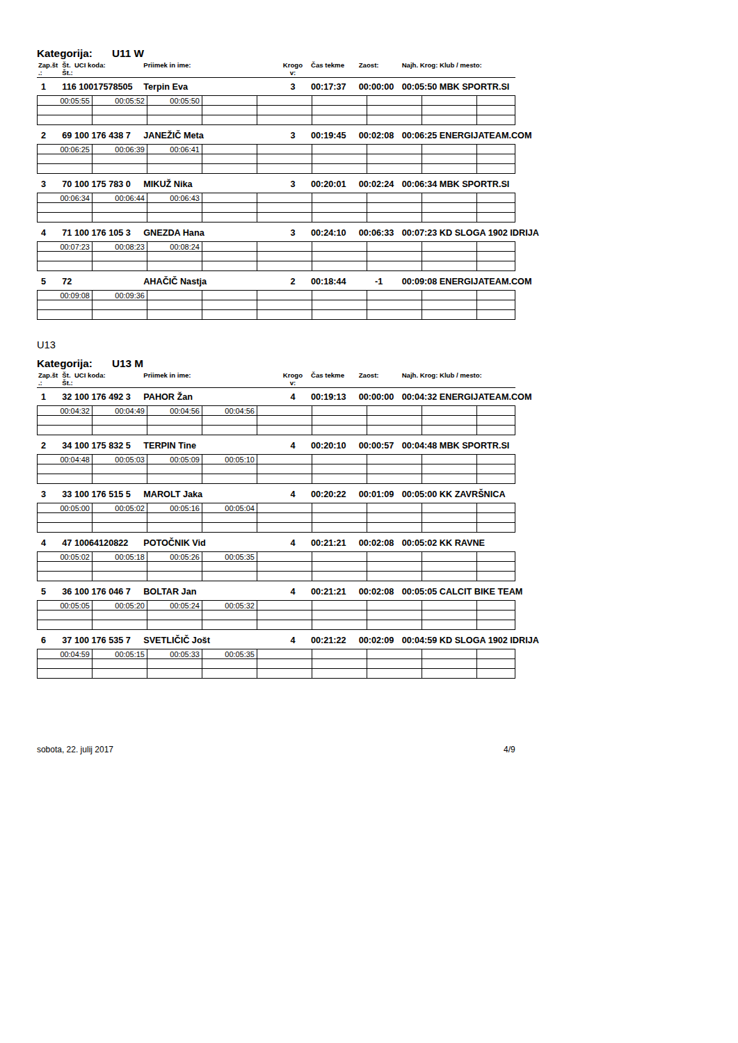Kategorija: U11 W
| Zap.št .: | Št. UCI koda: Št.: | Priimek in ime: | Krogo v: | Čas tekme | Zaost: | Najh. Krog: Klub / mesto: |
| --- | --- | --- | --- | --- | --- | --- |
| 1 | 116 10017578505 | Terpin Eva | 3 | 00:17:37 | 00:00:00 | 00:05:50 MBK SPORTR.SI |
| / 00:05:55 / 00:05:52 / 00:05:50 / / / / / / / |
| 2 | 69 100 176 438 7 | JANEŽIČ Meta | 3 | 00:19:45 | 00:02:08 | 00:06:25 ENERGIJATEAM.COM |
| / 00:06:25 / 00:06:39 / 00:06:41 / / / / / / / |
| 3 | 70 100 175 783 0 | MIKUŽ Nika | 3 | 00:20:01 | 00:02:24 | 00:06:34 MBK SPORTR.SI |
| / 00:06:34 / 00:06:44 / 00:06:43 / / / / / / / |
| 4 | 71 100 176 105 3 | GNEZDA Hana | 3 | 00:24:10 | 00:06:33 | 00:07:23 KD SLOGA 1902 IDRIJA |
| / 00:07:23 / 00:08:23 / 00:08:24 / / / / / / / |
| 5 | 72 | AHAČIČ Nastja | 2 | 00:18:44 | -1 | 00:09:08 ENERGIJATEAM.COM |
| / 00:09:08 / 00:09:36 / / / / / / / / |
U13
Kategorija: U13 M
| Zap.št .: | Št. UCI koda: Št.: | Priimek in ime: | Krogo v: | Čas tekme | Zaost: | Najh. Krog: Klub / mesto: |
| --- | --- | --- | --- | --- | --- | --- |
| 1 | 32 100 176 492 3 | PAHOR Žan | 4 | 00:19:13 | 00:00:00 | 00:04:32 ENERGIJATEAM.COM |
| / 00:04:32 / 00:04:49 / 00:04:56 / 00:04:56 / / / / / / |
| 2 | 34 100 175 832 5 | TERPIN Tine | 4 | 00:20:10 | 00:00:57 | 00:04:48 MBK SPORTR.SI |
| / 00:04:48 / 00:05:03 / 00:05:09 / 00:05:10 / / / / / / |
| 3 | 33 100 176 515 5 | MAROLT Jaka | 4 | 00:20:22 | 00:01:09 | 00:05:00 KK ZAVRŠNICA |
| / 00:05:00 / 00:05:02 / 00:05:16 / 00:05:04 / / / / / / |
| 4 | 47 10064120822 | POTOČNIK Vid | 4 | 00:21:21 | 00:02:08 | 00:05:02 KK RAVNE |
| / 00:05:02 / 00:05:18 / 00:05:26 / 00:05:35 / / / / / / |
| 5 | 36 100 176 046 7 | BOLTAR Jan | 4 | 00:21:21 | 00:02:08 | 00:05:05 CALCIT BIKE TEAM |
| / 00:05:05 / 00:05:20 / 00:05:24 / 00:05:32 / / / / / / |
| 6 | 37 100 176 535 7 | SVETLIČIČ Jošt | 4 | 00:21:22 | 00:02:09 | 00:04:59 KD SLOGA 1902 IDRIJA |
| / 00:04:59 / 00:05:15 / 00:05:33 / 00:05:35 / / / / / / |
sobota, 22. julij 2017 4/9